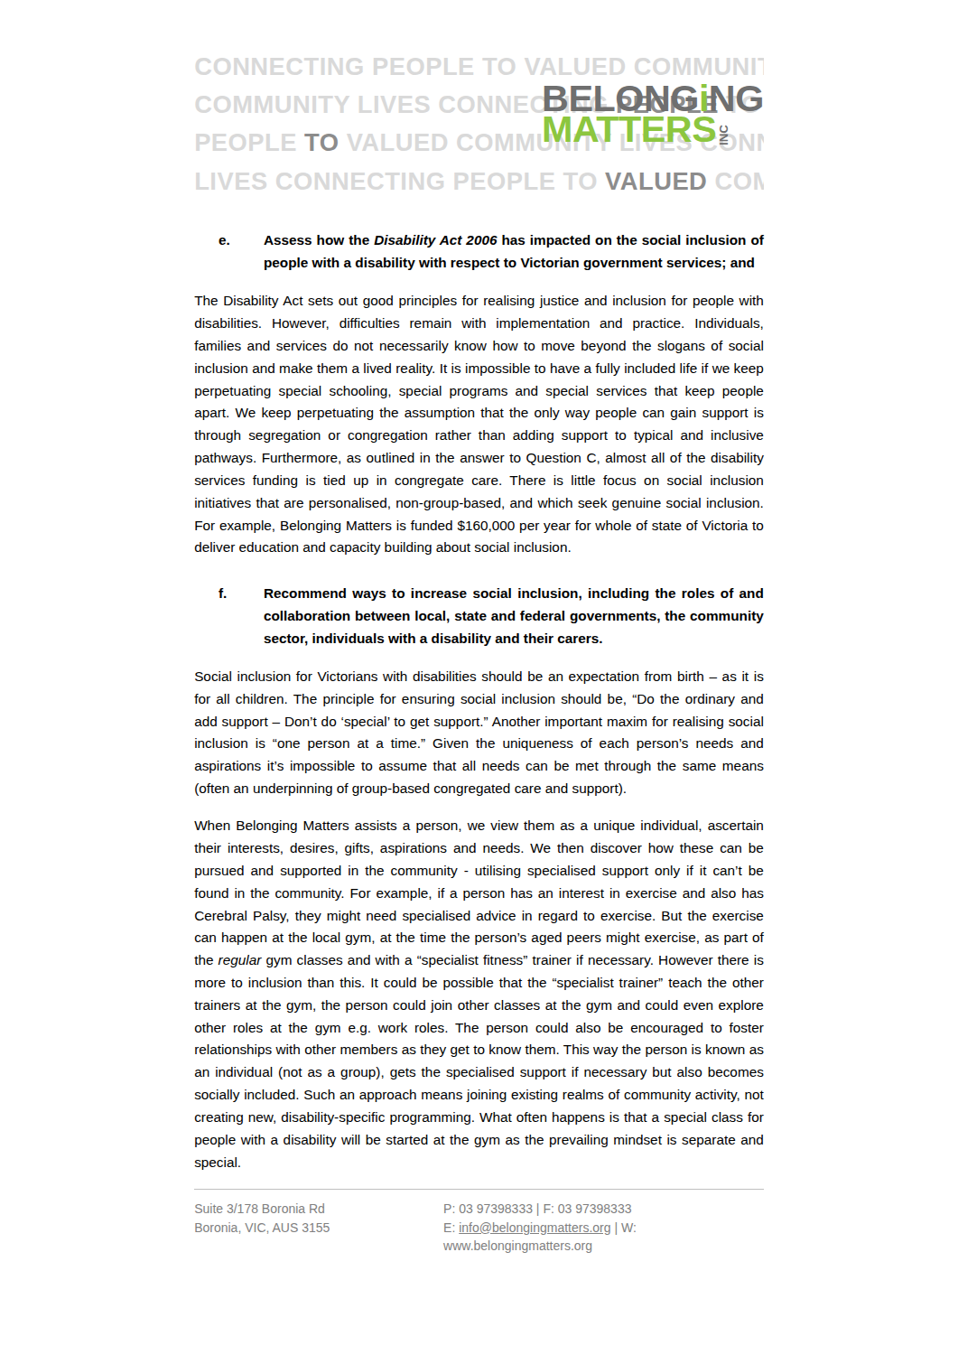CONNECTING PEOPLE TO VALUED COMMUNITY LIVES CONNECTING PEOPLE TO VALUED
COMMUNITY LIVES CONNECTING PEOPLE TO VALUED COMMUNITY LIVES CONNECTING
PEOPLE TO VALUED COMMUNITY LIVES CONNECTING PEOPLE TO VALUED COMMUNITY
LIVES CONNECTING PEOPLE TO VALUED COMMUNITY LIVES CONNECTING PEOPLE TO
VALUED COMMUNITY LIVES CONNECTING PEOPLE TO VALUED COMMUNITY LIVES
CONNECTING PEOPLE TO VALUED COMMUNITY LIVES CONNECTING PEOPLE TO VALUED
COMMUNITY LIVES CONNECTING PEOPLE TO VALUED COMMUNITY LIVES CONNECTING
PEOPLE TO VALUED COMMUNITY LIVES CONNECTING PEOPLE TO VALUED COMMUNITY
BELONGi NG
MATTERS
INC
e. Assess how the Disability Act 2006 has impacted on the social inclusion of people with a disability with respect to Victorian government services; and
The Disability Act sets out good principles for realising justice and inclusion for people with disabilities. However, difficulties remain with implementation and practice. Individuals, families and services do not necessarily know how to move beyond the slogans of social inclusion and make them a lived reality. It is impossible to have a fully included life if we keep perpetuating special schooling, special programs and special services that keep people apart. We keep perpetuating the assumption that the only way people can gain support is through segregation or congregation rather than adding support to typical and inclusive pathways. Furthermore, as outlined in the answer to Question C, almost all of the disability services funding is tied up in congregate care. There is little focus on social inclusion initiatives that are personalised, non-group-based, and which seek genuine social inclusion. For example, Belonging Matters is funded $160,000 per year for whole of state of Victoria to deliver education and capacity building about social inclusion.
f. Recommend ways to increase social inclusion, including the roles of and collaboration between local, state and federal governments, the community sector, individuals with a disability and their carers.
Social inclusion for Victorians with disabilities should be an expectation from birth – as it is for all children. The principle for ensuring social inclusion should be, “Do the ordinary and add support – Don’t do ‘special’ to get support.” Another important maxim for realising social inclusion is “one person at a time.” Given the uniqueness of each person’s needs and aspirations it’s impossible to assume that all needs can be met through the same means (often an underpinning of group-based congregated care and support).
When Belonging Matters assists a person, we view them as a unique individual, ascertain their interests, desires, gifts, aspirations and needs. We then discover how these can be pursued and supported in the community - utilising specialised support only if it can’t be found in the community. For example, if a person has an interest in exercise and also has Cerebral Palsy, they might need specialised advice in regard to exercise. But the exercise can happen at the local gym, at the time the person’s aged peers might exercise, as part of the regular gym classes and with a “specialist fitness” trainer if necessary. However there is more to inclusion than this. It could be possible that the “specialist trainer” teach the other trainers at the gym, the person could join other classes at the gym and could even explore other roles at the gym e.g. work roles. The person could also be encouraged to foster relationships with other members as they get to know them. This way the person is known as an individual (not as a group), gets the specialised support if necessary but also becomes socially included. Such an approach means joining existing realms of community activity, not creating new, disability-specific programming. What often happens is that a special class for people with a disability will be started at the gym as the prevailing mindset is separate and special.
Suite 3/178 Boronia Rd
Boronia, VIC, AUS 3155
P: 03 97398333 | F: 03 97398333
E: info@belongingmatters.org | W: www.belongingmatters.org